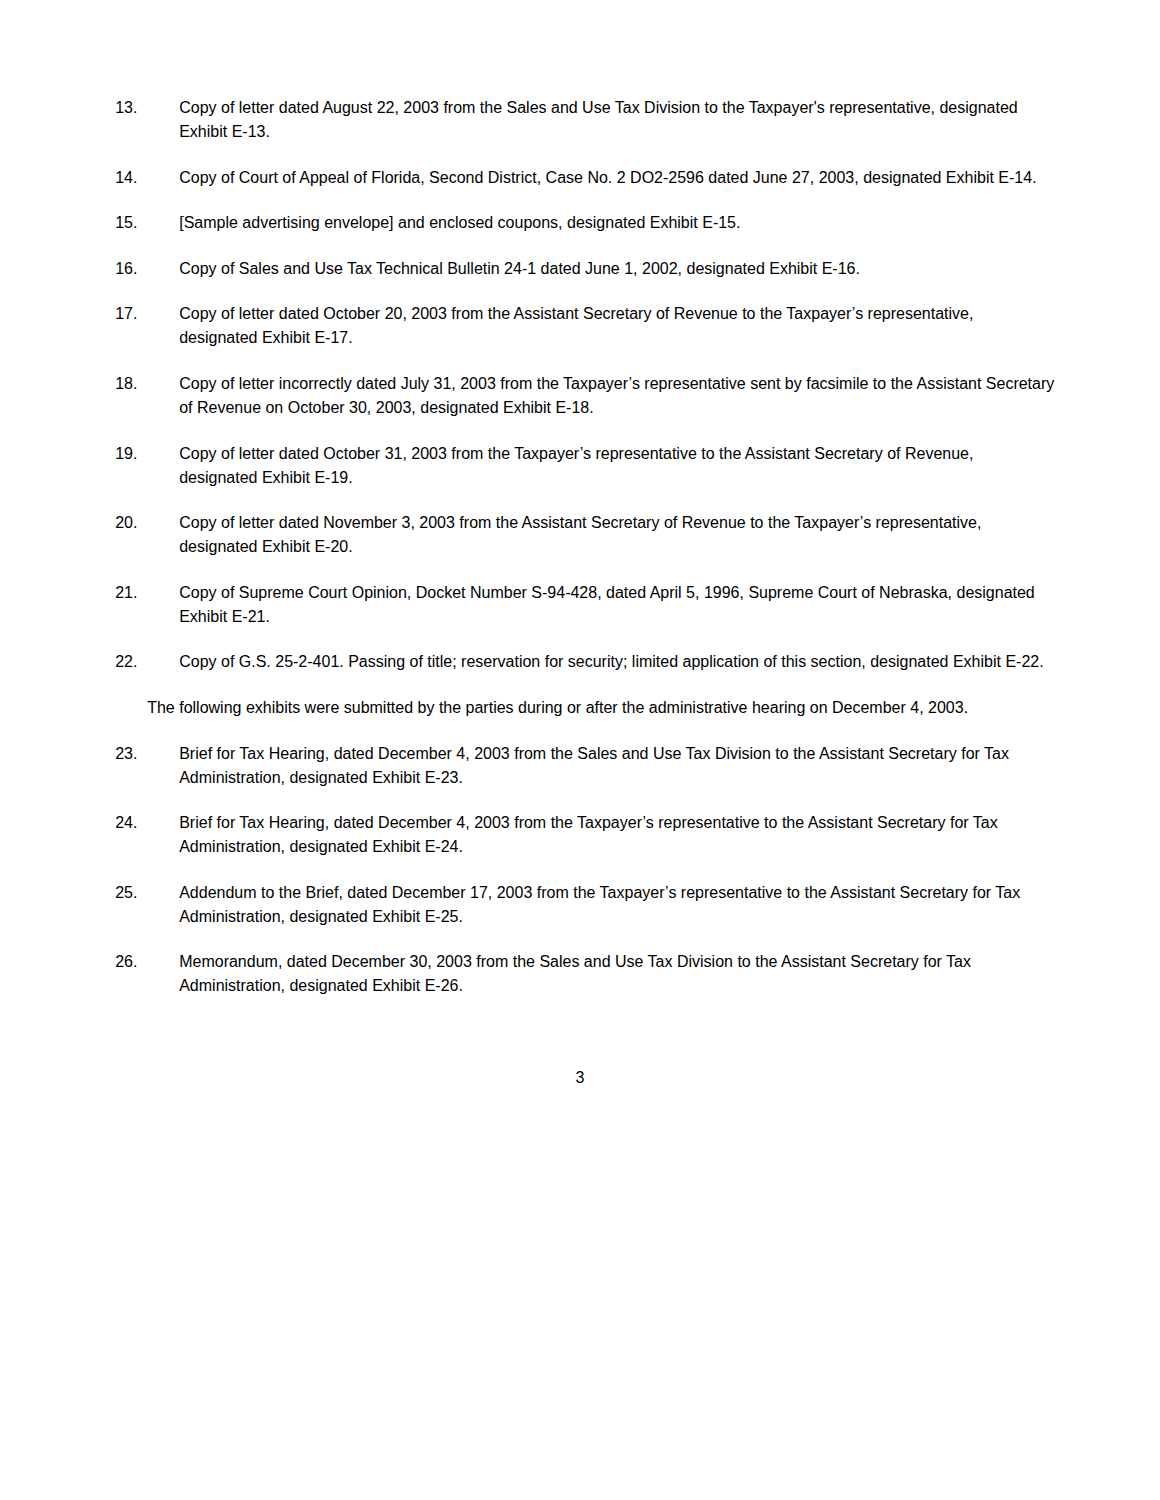13. Copy of letter dated August 22, 2003 from the Sales and Use Tax Division to the Taxpayer's representative, designated Exhibit E-13.
14. Copy of Court of Appeal of Florida, Second District, Case No. 2 DO2-2596 dated June 27, 2003, designated Exhibit E-14.
15. [Sample advertising envelope] and enclosed coupons, designated Exhibit E-15.
16. Copy of Sales and Use Tax Technical Bulletin 24-1 dated June 1, 2002, designated Exhibit E-16.
17. Copy of letter dated October 20, 2003 from the Assistant Secretary of Revenue to the Taxpayer’s representative, designated Exhibit E-17.
18. Copy of letter incorrectly dated July 31, 2003 from the Taxpayer’s representative sent by facsimile to the Assistant Secretary of Revenue on October 30, 2003, designated Exhibit E-18.
19. Copy of letter dated October 31, 2003 from the Taxpayer’s representative to the Assistant Secretary of Revenue, designated Exhibit E-19.
20. Copy of letter dated November 3, 2003 from the Assistant Secretary of Revenue to the Taxpayer’s representative, designated Exhibit E-20.
21. Copy of Supreme Court Opinion, Docket Number S-94-428, dated April 5, 1996, Supreme Court of Nebraska, designated Exhibit E-21.
22. Copy of G.S. 25-2-401. Passing of title; reservation for security; limited application of this section, designated Exhibit E-22.
The following exhibits were submitted by the parties during or after the administrative hearing on December 4, 2003.
23. Brief for Tax Hearing, dated December 4, 2003 from the Sales and Use Tax Division to the Assistant Secretary for Tax Administration, designated Exhibit E-23.
24. Brief for Tax Hearing, dated December 4, 2003 from the Taxpayer’s representative to the Assistant Secretary for Tax Administration, designated Exhibit E-24.
25. Addendum to the Brief, dated December 17, 2003 from the Taxpayer’s representative to the Assistant Secretary for Tax Administration, designated Exhibit E-25.
26. Memorandum, dated December 30, 2003 from the Sales and Use Tax Division to the Assistant Secretary for Tax Administration, designated Exhibit E-26.
3